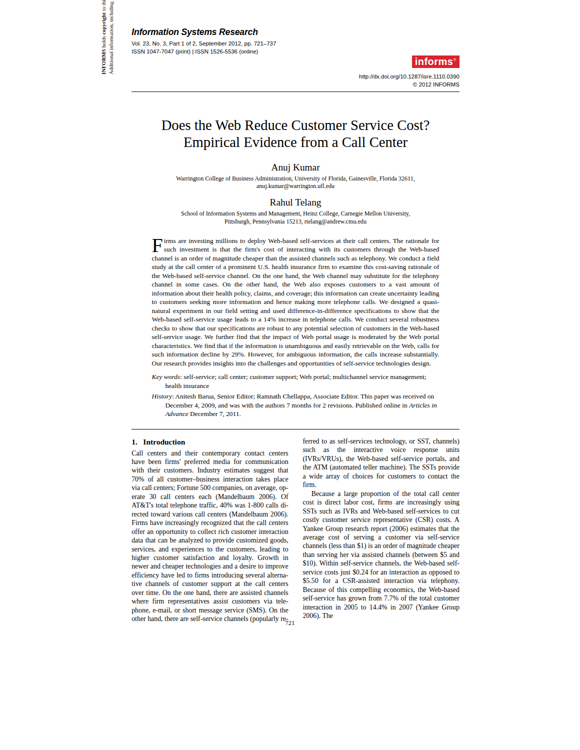INFORMS holds copyright to this article and distributed this copy as a courtesy to the author(s).
Additional information, including rights and permission policies, is available at http://journals.informs.org/.
Information Systems Research
Vol. 23, No. 3, Part 1 of 2, September 2012, pp. 721–737
ISSN 1047-7047 (print) | ISSN 1526-5536 (online)
informs®
http://dx.doi.org/10.1287/isre.1110.0390
© 2012 INFORMS
Does the Web Reduce Customer Service Cost?
Empirical Evidence from a Call Center
Anuj Kumar
Warrington College of Business Administration, University of Florida, Gainesville, Florida 32611,
anuj.kumar@warrington.ufl.edu
Rahul Telang
School of Information Systems and Management, Heinz College, Carnegie Mellon University,
Pittsburgh, Pennsylvania 15213, rtelang@andrew.cmu.edu
Firms are investing millions to deploy Web-based self-services at their call centers. The rationale for such investment is that the firm's cost of interacting with its customers through the Web-based channel is an order of magnitude cheaper than the assisted channels such as telephony. We conduct a field study at the call center of a prominent U.S. health insurance firm to examine this cost-saving rationale of the Web-based self-service channel. On the one hand, the Web channel may substitute for the telephony channel in some cases. On the other hand, the Web also exposes customers to a vast amount of information about their health policy, claims, and coverage; this information can create uncertainty leading to customers seeking more information and hence making more telephone calls. We designed a quasi-natural experiment in our field setting and used difference-in-difference specifications to show that the Web-based self-service usage leads to a 14% increase in telephone calls. We conduct several robustness checks to show that our specifications are robust to any potential selection of customers in the Web-based self-service usage. We further find that the impact of Web portal usage is moderated by the Web portal characteristics. We find that if the information is unambiguous and easily retrievable on the Web, calls for such information decline by 29%. However, for ambiguous information, the calls increase substantially. Our research provides insights into the challenges and opportunities of self-service technologies design.
Key words: self-service; call center; customer support; Web portal; multichannel service management; health insurance
History: Anitesh Barua, Senior Editor; Ramnath Chellappa, Associate Editor. This paper was received on December 4, 2009, and was with the authors 7 months for 2 revisions. Published online in Articles in Advance December 7, 2011.
1. Introduction
Call centers and their contemporary contact centers have been firms' preferred media for communication with their customers. Industry estimates suggest that 70% of all customer–business interaction takes place via call centers; Fortune 500 companies, on average, operate 30 call centers each (Mandelbaum 2006). Of AT&T's total telephone traffic, 40% was 1-800 calls directed toward various call centers (Mandelbaum 2006). Firms have increasingly recognized that the call centers offer an opportunity to collect rich customer interaction data that can be analyzed to provide customized goods, services, and experiences to the customers, leading to higher customer satisfaction and loyalty. Growth in newer and cheaper technologies and a desire to improve efficiency have led to firms introducing several alternative channels of customer support at the call centers over time. On the one hand, there are assisted channels where firm representatives assist customers via telephone, e-mail, or short message service (SMS). On the other hand, there are self-service channels (popularly referred to as self-services technology, or SST, channels) such as the interactive voice response units (IVRs/VRUs), the Web-based self-service portals, and the ATM (automated teller machine). The SSTs provide a wide array of choices for customers to contact the firm.
Because a large proportion of the total call center cost is direct labor cost, firms are increasingly using SSTs such as IVRs and Web-based self-services to cut costly customer service representative (CSR) costs. A Yankee Group research report (2006) estimates that the average cost of serving a customer via self-service channels (less than $1) is an order of magnitude cheaper than serving her via assisted channels (between $5 and $10). Within self-service channels, the Web-based self-service costs just $0.24 for an interaction as opposed to $5.50 for a CSR-assisted interaction via telephony. Because of this compelling economics, the Web-based self-service has grown from 7.7% of the total customer interaction in 2005 to 14.4% in 2007 (Yankee Group 2006). The
721